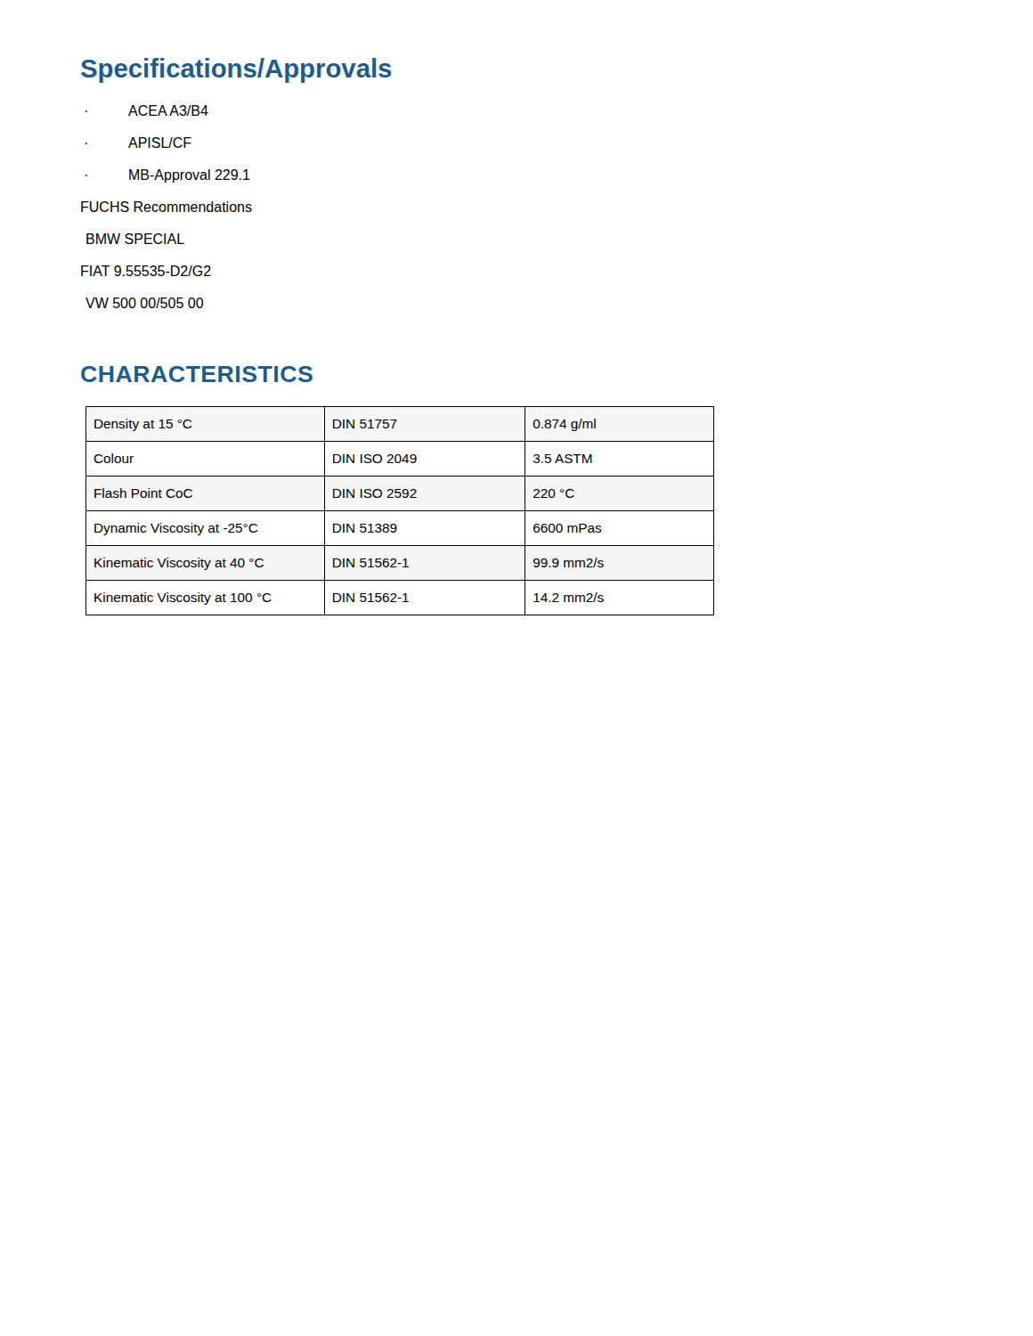Specifications/Approvals
ACEA A3/B4
APISL/CF
MB-Approval 229.1
FUCHS Recommendations
BMW SPECIAL
FIAT 9.55535-D2/G2
VW 500 00/505 00
CHARACTERISTICS
| Density at 15 °C | DIN 51757 | 0.874 g/ml |
| Colour | DIN ISO 2049 | 3.5 ASTM |
| Flash Point CoC | DIN ISO 2592 | 220 °C |
| Dynamic Viscosity at -25°C | DIN 51389 | 6600 mPas |
| Kinematic Viscosity at 40 °C | DIN 51562-1 | 99.9 mm2/s |
| Kinematic Viscosity at 100 °C | DIN 51562-1 | 14.2 mm2/s |